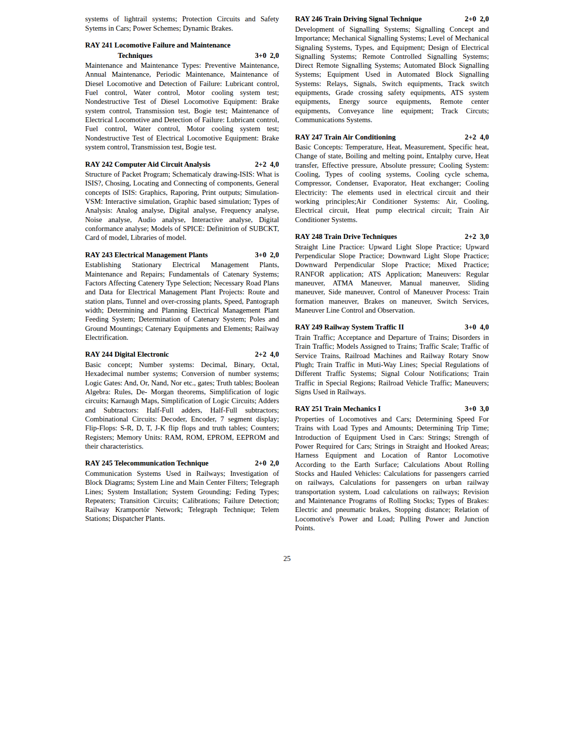systems of lightrail systems; Protection Circuits and Safety Sytems in Cars; Power Schemes; Dynamic Brakes.
RAY 241 Locomotive Failure and Maintenance
Techniques 3+0 2,0
Maintenance and Maintenance Types: Preventive Maintenance, Annual Maintenance, Periodic Maintenance, Maintenance of Diesel Locomotive and Detection of Failure: Lubricant control, Fuel control, Water control, Motor cooling system test; Nondestructive Test of Diesel Locomotive Equipment: Brake system control, Transmission test, Bogie test; Maintenance of Electrical Locomotive and Detection of Failure: Lubricant control, Fuel control, Water control, Motor cooling system test; Nondestructive Test of Electrical Locomotive Equipment: Brake system control, Transmission test, Bogie test.
RAY 242 Computer Aid Circuit Analysis 2+2 4,0
Structure of Packet Program; Schematicaly drawing-ISIS: What is ISIS?, Chosing, Locating and Connecting of components, General concepts of ISIS: Graphics, Raporing, Print outputs; Simulation-VSM: Interactive simulation, Graphic based simulation; Types of Analysis: Analog analyse, Digital analyse, Frequency analyse, Noise analyse, Audio analyse, Interactive analyse, Digital conformance analyse; Models of SPICE: Definitrion of SUBCKT, Card of model, Libraries of model.
RAY 243 Electrical Management Plants 3+0 2,0
Establishing Stationary Electrical Management Plants, Maintenance and Repairs; Fundamentals of Catenary Systems; Factors Affecting Catenery Type Selection; Necessary Road Plans and Data for Electrical Management Plant Projects: Route and station plans, Tunnel and over-crossing plants, Speed, Pantograph width; Determining and Planning Electrical Management Plant Feeding System; Determination of Catenary System; Poles and Ground Mountings; Catenary Equipments and Elements; Railway Electrification.
RAY 244 Digital Electronic 2+2 4,0
Basic concept; Number systems: Decimal, Binary, Octal, Hexadecimal number systems; Conversion of number systems; Logic Gates: And, Or, Nand, Nor etc., gates; Truth tables; Boolean Algebra: Rules, De- Morgan theorems, Simplification of logic circuits; Karnaugh Maps, Simplification of Logic Circuits; Adders and Subtractors: Half-Full adders, Half-Full subtractors; Combinational Circuits: Decoder, Encoder, 7 segment display; Flip-Flops: S-R, D, T, J-K flip flops and truth tables; Counters; Registers; Memory Units: RAM, ROM, EPROM, EEPROM and their characteristics.
RAY 245 Telecommunication Technique 2+0 2,0
Communication Systems Used in Railways; Investigation of Block Diagrams; System Line and Main Center Filters; Telegraph Lines; System Installation; System Grounding; Feding Types; Repeaters; Transition Circuits; Calibrations; Failure Detection; Railway Kramportör Network; Telegraph Technique; Telem Stations; Dispatcher Plants.
RAY 246 Train Driving Signal Technique 2+0 2,0
Development of Signalling Systems; Signalling Concept and Importance; Mechanical Signalling Systems; Level of Mechanical Signaling Systems, Types, and Equipment; Design of Electrical Signalling Systems; Remote Controlled Signalling Systems; Direct Remote Signalling Systems; Automated Block Signalling Systems; Equipment Used in Automated Block Signalling Systems: Relays, Signals, Switch equipments, Track switch equipments, Grade crossing safety equipments, ATS system equipments, Energy source equipments, Remote center equipments, Conveyance line equipment; Track Circuts; Communications Systems.
RAY 247 Train Air Conditioning 2+2 4,0
Basic Concepts: Temperature, Heat, Measurement, Specific heat, Change of state, Boiling and melting point, Entalphy curve, Heat transfer, Effective pressure, Absolute pressure; Cooling System: Cooling, Types of cooling systems, Cooling cycle schema, Compressor, Condenser, Evaporator, Heat exchanger; Cooling Electricity: The elements used in electrical circuit and their working principles;Air Conditioner Systems: Air, Cooling, Electrical circuit, Heat pump electrical circuit; Train Air Conditioner Systems.
RAY 248 Train Drive Techniques 2+2 3,0
Straight Line Practice: Upward Light Slope Practice; Upward Perpendicular Slope Practice; Downward Light Slope Practice; Downward Perpendicular Slope Practice; Mixed Practice; RANFOR application; ATS Application; Maneuvers: Regular maneuver, ATMA Maneuver, Manual maneuver, Sliding maneuver, Side maneuver, Control of Maneuver Process: Train formation maneuver, Brakes on maneuver, Switch Services, Maneuver Line Control and Observation.
RAY 249 Railway System Traffic II 3+0 4,0
Train Traffic; Acceptance and Departure of Trains; Disorders in Train Traffic; Models Assigned to Trains; Traffic Scale; Traffic of Service Trains, Railroad Machines and Railway Rotary Snow Plugh; Train Traffic in Muti-Way Lines; Special Regulations of Different Traffic Systems; Signal Colour Notifications; Train Traffic in Special Regions; Railroad Vehicle Traffic; Maneuvers; Signs Used in Railways.
RAY 251 Train Mechanics I 3+0 3,0
Properties of Locomotives and Cars; Determining Speed For Trains with Load Types and Amounts; Determining Trip Time; Introduction of Equipment Used in Cars: Strings; Strength of Power Required for Cars; Strings in Straight and Hooked Areas; Harness Equipment and Location of Rantor Locomotive According to the Earth Surface; Calculations About Rolling Stocks and Hauled Vehicles: Calculations for passengers carried on railways, Calculations for passengers on urban railway transportation system, Load calculations on railways; Revision and Maintenance Programs of Rolling Stocks; Types of Brakes: Electric and pneumatic brakes, Stopping distance; Relation of Locomotive's Power and Load; Pulling Power and Junction Points.
25